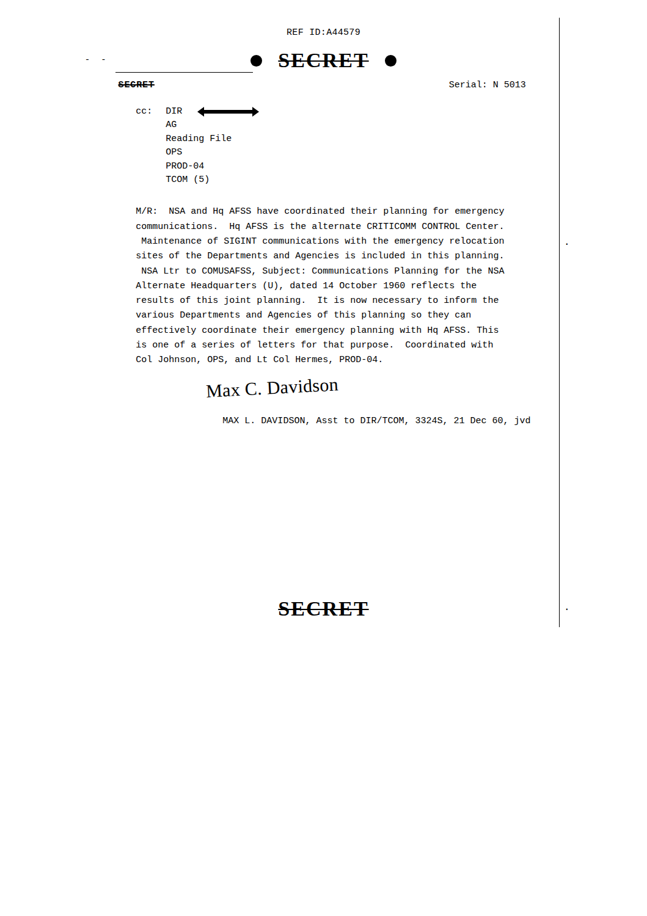REF ID:A44579
- -
SECRET
SECRET
Serial: N 5013
cc: DIR
AG
Reading File
OPS
PROD-04
TCOM (5)
M/R: NSA and Hq AFSS have coordinated their planning for emergency communications. Hq AFSS is the alternate CRITICOMM CONTROL Center. Maintenance of SIGINT communications with the emergency relocation sites of the Departments and Agencies is included in this planning. NSA Ltr to COMUSAFSS, Subject: Communications Planning for the NSA Alternate Headquarters (U), dated 14 October 1960 reflects the results of this joint planning. It is now necessary to inform the various Departments and Agencies of this planning so they can effectively coordinate their emergency planning with Hq AFSS. This is one of a series of letters for that purpose. Coordinated with Col Johnson, OPS, and Lt Col Hermes, PROD-04.
Max C. Davidson MAX L. DAVIDSON, Asst to DIR/TCOM, 3324S, 21 Dec 60, jvd
SECRET
.
.